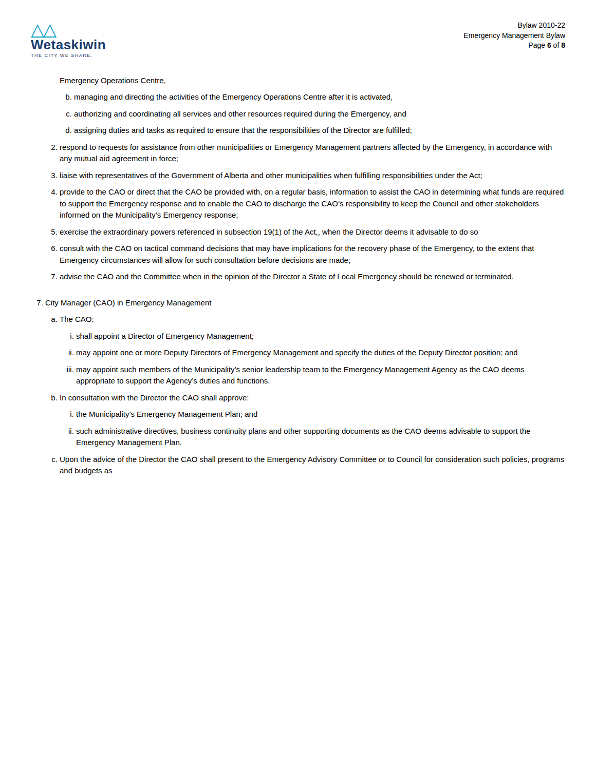△△
Wetaskiwin
THE CITY WE SHARE.
Bylaw 2010-22
Emergency Management Bylaw
Page 6 of 8
Emergency Operations Centre,
managing and directing the activities of the Emergency Operations Centre after it is activated,
authorizing and coordinating all services and other resources required during the Emergency, and
assigning duties and tasks as required to ensure that the responsibilities of the Director are fulfilled;
respond to requests for assistance from other municipalities or Emergency Management partners affected by the Emergency, in accordance with any mutual aid agreement in force;
liaise with representatives of the Government of Alberta and other municipalities when fulfilling responsibilities under the Act;
provide to the CAO or direct that the CAO be provided with, on a regular basis, information to assist the CAO in determining what funds are required to support the Emergency response and to enable the CAO to discharge the CAO’s responsibility to keep the Council and other stakeholders informed on the Municipality’s Emergency response;
exercise the extraordinary powers referenced in subsection 19(1) of the Act,, when the Director deems it advisable to do so
consult with the CAO on tactical command decisions that may have implications for the recovery phase of the Emergency, to the extent that Emergency circumstances will allow for such consultation before decisions are made;
advise the CAO and the Committee when in the opinion of the Director a State of Local Emergency should be renewed or terminated.
City Manager (CAO) in Emergency Management
The CAO:
shall appoint a Director of Emergency Management;
may appoint one or more Deputy Directors of Emergency Management and specify the duties of the Deputy Director position; and
may appoint such members of the Municipality’s senior leadership team to the Emergency Management Agency as the CAO deems appropriate to support the Agency’s duties and functions.
In consultation with the Director the CAO shall approve:
the Municipality’s Emergency Management Plan; and
such administrative directives, business continuity plans and other supporting documents as the CAO deems advisable to support the Emergency Management Plan.
Upon the advice of the Director the CAO shall present to the Emergency Advisory Committee or to Council for consideration such policies, programs and budgets as